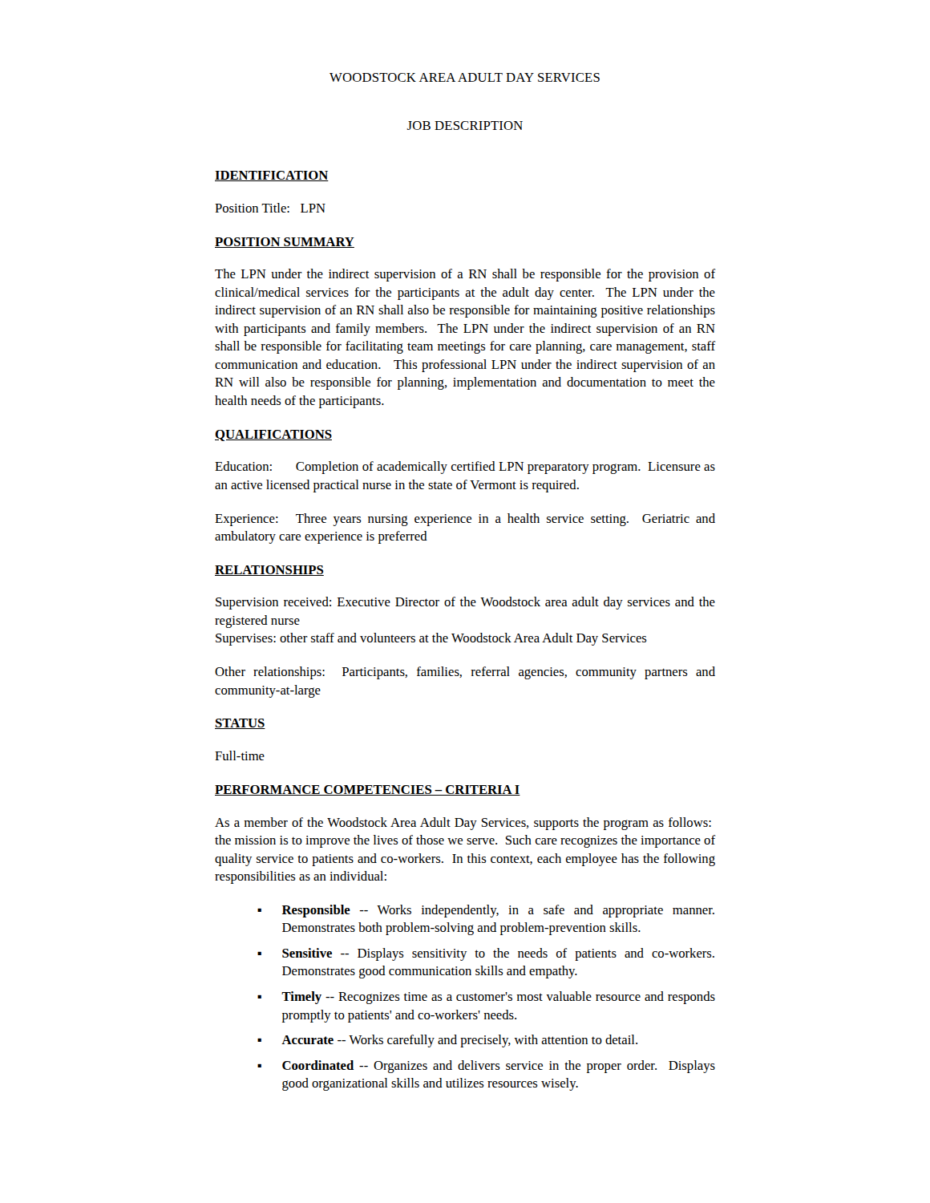WOODSTOCK AREA ADULT DAY SERVICES
JOB DESCRIPTION
IDENTIFICATION
Position Title: LPN
POSITION SUMMARY
The LPN under the indirect supervision of a RN shall be responsible for the provision of clinical/medical services for the participants at the adult day center. The LPN under the indirect supervision of an RN shall also be responsible for maintaining positive relationships with participants and family members. The LPN under the indirect supervision of an RN shall be responsible for facilitating team meetings for care planning, care management, staff communication and education. This professional LPN under the indirect supervision of an RN will also be responsible for planning, implementation and documentation to meet the health needs of the participants.
QUALIFICATIONS
Education: Completion of academically certified LPN preparatory program. Licensure as an active licensed practical nurse in the state of Vermont is required.
Experience: Three years nursing experience in a health service setting. Geriatric and ambulatory care experience is preferred
RELATIONSHIPS
Supervision received: Executive Director of the Woodstock area adult day services and the registered nurse
Supervises: other staff and volunteers at the Woodstock Area Adult Day Services
Other relationships: Participants, families, referral agencies, community partners and community-at-large
STATUS
Full-time
PERFORMANCE COMPETENCIES – CRITERIA I
As a member of the Woodstock Area Adult Day Services, supports the program as follows: the mission is to improve the lives of those we serve. Such care recognizes the importance of quality service to patients and co-workers. In this context, each employee has the following responsibilities as an individual:
Responsible -- Works independently, in a safe and appropriate manner. Demonstrates both problem-solving and problem-prevention skills.
Sensitive -- Displays sensitivity to the needs of patients and co-workers. Demonstrates good communication skills and empathy.
Timely -- Recognizes time as a customer's most valuable resource and responds promptly to patients' and co-workers' needs.
Accurate -- Works carefully and precisely, with attention to detail.
Coordinated -- Organizes and delivers service in the proper order. Displays good organizational skills and utilizes resources wisely.